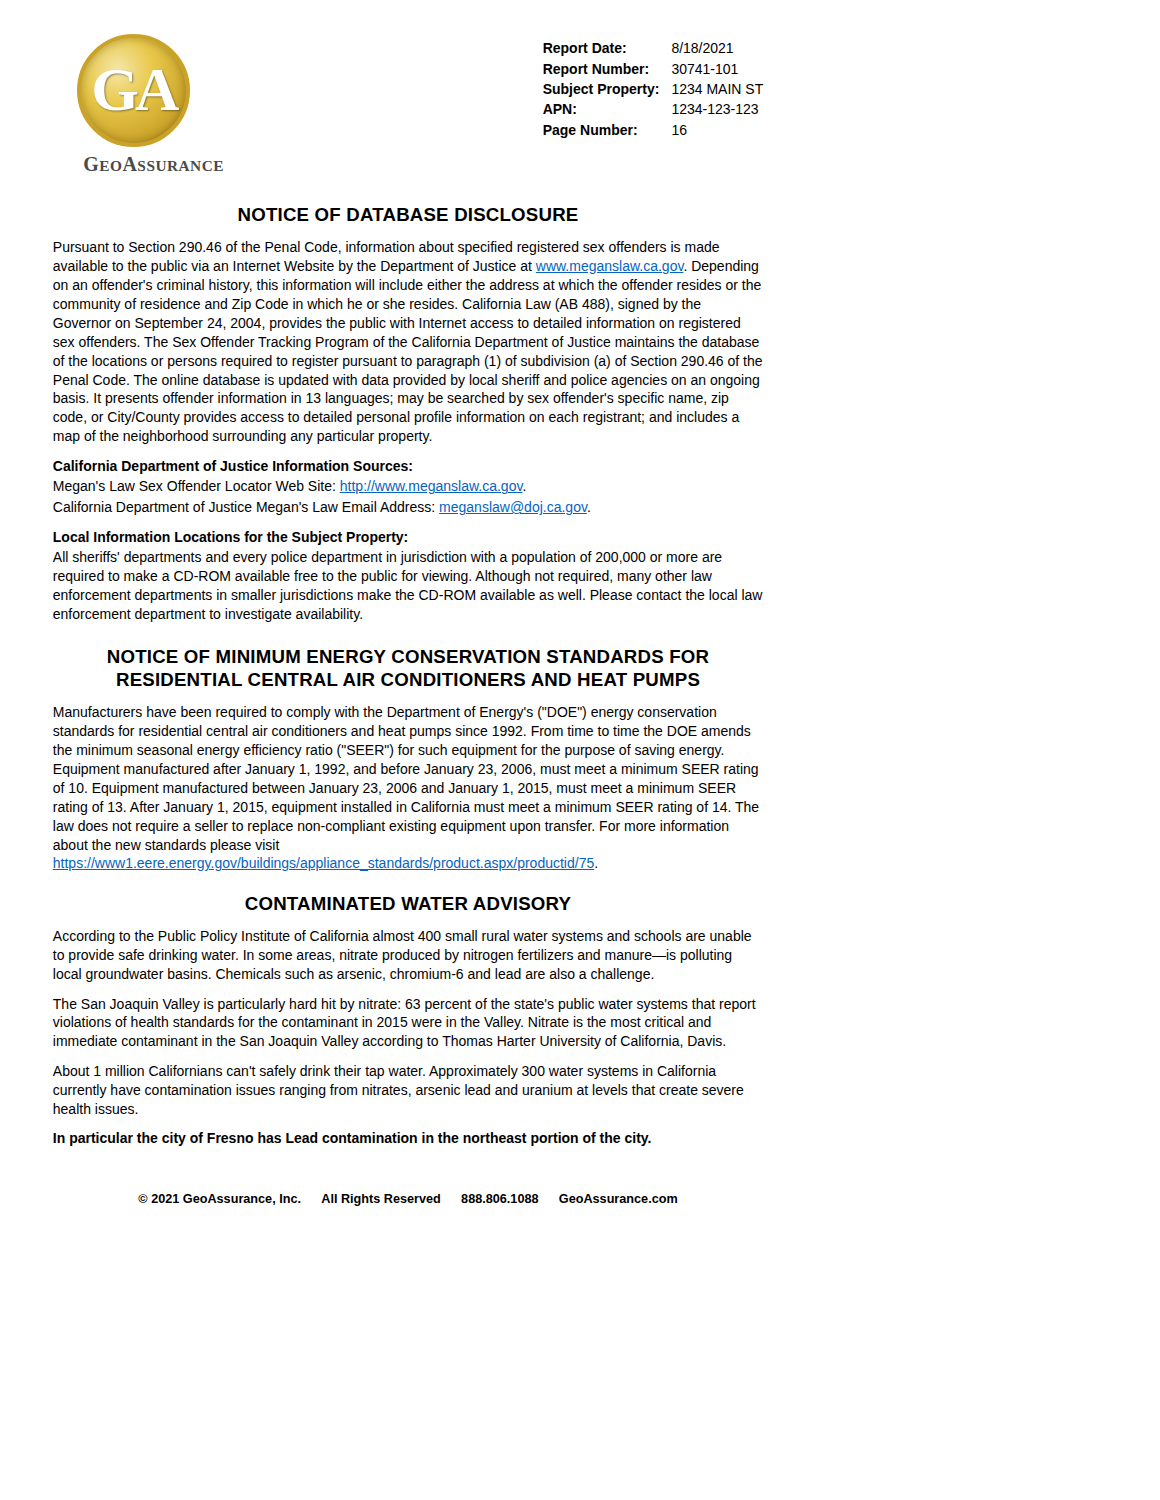GA
GEOASSURANCE
| Report Date: | 8/18/2021 |
| Report Number: | 30741-101 |
| Subject Property: | 1234 MAIN ST |
| APN: | 1234-123-123 |
| Page Number: | 16 |
NOTICE OF DATABASE DISCLOSURE
Pursuant to Section 290.46 of the Penal Code, information about specified registered sex offenders is made available to the public via an Internet Website by the Department of Justice at www.meganslaw.ca.gov. Depending on an offender's criminal history, this information will include either the address at which the offender resides or the community of residence and Zip Code in which he or she resides. California Law (AB 488), signed by the Governor on September 24, 2004, provides the public with Internet access to detailed information on registered sex offenders. The Sex Offender Tracking Program of the California Department of Justice maintains the database of the locations or persons required to register pursuant to paragraph (1) of subdivision (a) of Section 290.46 of the Penal Code. The online database is updated with data provided by local sheriff and police agencies on an ongoing basis. It presents offender information in 13 languages; may be searched by sex offender's specific name, zip code, or City/County provides access to detailed personal profile information on each registrant; and includes a map of the neighborhood surrounding any particular property.
California Department of Justice Information Sources:
Megan's Law Sex Offender Locator Web Site: http://www.meganslaw.ca.gov.
California Department of Justice Megan's Law Email Address: meganslaw@doj.ca.gov.
Local Information Locations for the Subject Property:
All sheriffs' departments and every police department in jurisdiction with a population of 200,000 or more are required to make a CD-ROM available free to the public for viewing. Although not required, many other law enforcement departments in smaller jurisdictions make the CD-ROM available as well. Please contact the local law enforcement department to investigate availability.
NOTICE OF MINIMUM ENERGY CONSERVATION STANDARDS FOR
RESIDENTIAL CENTRAL AIR CONDITIONERS AND HEAT PUMPS
Manufacturers have been required to comply with the Department of Energy's ("DOE") energy conservation standards for residential central air conditioners and heat pumps since 1992. From time to time the DOE amends the minimum seasonal energy efficiency ratio ("SEER") for such equipment for the purpose of saving energy. Equipment manufactured after January 1, 1992, and before January 23, 2006, must meet a minimum SEER rating of 10. Equipment manufactured between January 23, 2006 and January 1, 2015, must meet a minimum SEER rating of 13. After January 1, 2015, equipment installed in California must meet a minimum SEER rating of 14. The law does not require a seller to replace non-compliant existing equipment upon transfer. For more information about the new standards please visit https://www1.eere.energy.gov/buildings/appliance_standards/product.aspx/productid/75.
CONTAMINATED WATER ADVISORY
According to the Public Policy Institute of California almost 400 small rural water systems and schools are unable to provide safe drinking water. In some areas, nitrate produced by nitrogen fertilizers and manure—is polluting local groundwater basins. Chemicals such as arsenic, chromium-6 and lead are also a challenge.
The San Joaquin Valley is particularly hard hit by nitrate: 63 percent of the state's public water systems that report violations of health standards for the contaminant in 2015 were in the Valley. Nitrate is the most critical and immediate contaminant in the San Joaquin Valley according to Thomas Harter University of California, Davis.
About 1 million Californians can't safely drink their tap water. Approximately 300 water systems in California currently have contamination issues ranging from nitrates, arsenic lead and uranium at levels that create severe health issues.
In particular the city of Fresno has Lead contamination in the northeast portion of the city.
© 2021 GeoAssurance, Inc. All Rights Reserved 888.806.1088 GeoAssurance.com